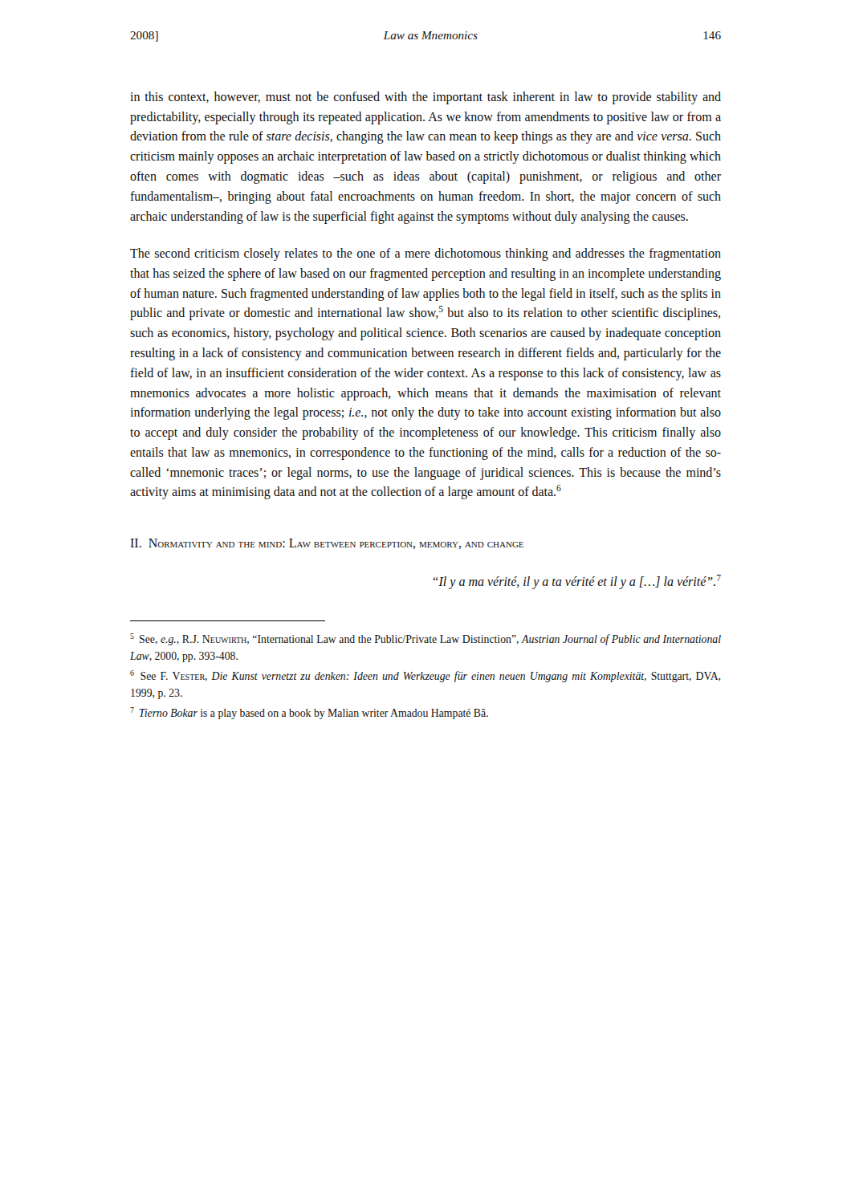2008] Law as Mnemonics 146
in this context, however, must not be confused with the important task inherent in law to provide stability and predictability, especially through its repeated application. As we know from amendments to positive law or from a deviation from the rule of stare decisis, changing the law can mean to keep things as they are and vice versa. Such criticism mainly opposes an archaic interpretation of law based on a strictly dichotomous or dualist thinking which often comes with dogmatic ideas –such as ideas about (capital) punishment, or religious and other fundamentalism–, bringing about fatal encroachments on human freedom. In short, the major concern of such archaic understanding of law is the superficial fight against the symptoms without duly analysing the causes.
The second criticism closely relates to the one of a mere dichotomous thinking and addresses the fragmentation that has seized the sphere of law based on our fragmented perception and resulting in an incomplete understanding of human nature. Such fragmented understanding of law applies both to the legal field in itself, such as the splits in public and private or domestic and international law show,5 but also to its relation to other scientific disciplines, such as economics, history, psychology and political science. Both scenarios are caused by inadequate conception resulting in a lack of consistency and communication between research in different fields and, particularly for the field of law, in an insufficient consideration of the wider context. As a response to this lack of consistency, law as mnemonics advocates a more holistic approach, which means that it demands the maximisation of relevant information underlying the legal process; i.e., not only the duty to take into account existing information but also to accept and duly consider the probability of the incompleteness of our knowledge. This criticism finally also entails that law as mnemonics, in correspondence to the functioning of the mind, calls for a reduction of the so-called ‘mnemonic traces’; or legal norms, to use the language of juridical sciences. This is because the mind’s activity aims at minimising data and not at the collection of a large amount of data.6
II. Normativity and the mind: Law between perception, memory, and change
“Il y a ma vérité, il y a ta vérité et il y a […] la vérité”.7
5 See, e.g., R.J. Neuwirth, “International Law and the Public/Private Law Distinction”, Austrian Journal of Public and International Law, 2000, pp. 393-408.
6 See F. Vester, Die Kunst vernetzt zu denken: Ideen und Werkzeuge für einen neuen Umgang mit Komplexität, Stuttgart, DVA, 1999, p. 23.
7 Tierno Bokar is a play based on a book by Malian writer Amadou Hampaté Bâ.